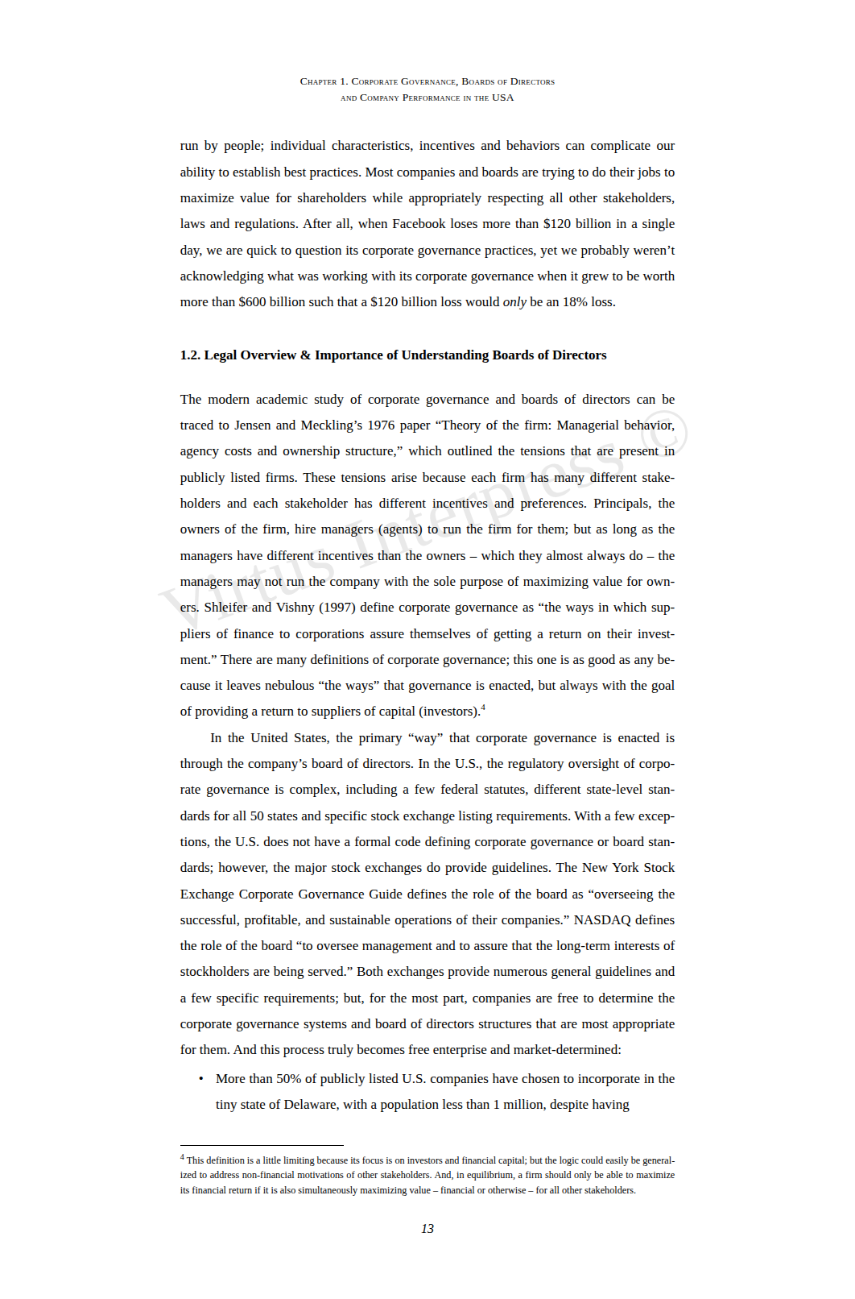Virtus Interpress ©
Chapter 1. Corporate Governance, Boards of Directors
and Company Performance in the USA
run by people; individual characteristics, incentives and behaviors can complicate our ability to establish best practices. Most companies and boards are trying to do their jobs to maximize value for shareholders while appropriately respecting all other stakeholders, laws and regulations. After all, when Facebook loses more than $120 billion in a single day, we are quick to question its corporate governance practices, yet we probably weren’t acknowledging what was working with its corporate governance when it grew to be worth more than $600 billion such that a $120 billion loss would only be an 18% loss.
1.2. Legal Overview & Importance of Understanding Boards of Directors
The modern academic study of corporate governance and boards of directors can be traced to Jensen and Meckling’s 1976 paper “Theory of the firm: Managerial behavior, agency costs and ownership structure,” which outlined the tensions that are present in publicly listed firms. These tensions arise because each firm has many different stakeholders and each stakeholder has different incentives and preferences. Principals, the owners of the firm, hire managers (agents) to run the firm for them; but as long as the managers have different incentives than the owners – which they almost always do – the managers may not run the company with the sole purpose of maximizing value for owners. Shleifer and Vishny (1997) define corporate governance as “the ways in which suppliers of finance to corporations assure themselves of getting a return on their investment.” There are many definitions of corporate governance; this one is as good as any because it leaves nebulous “the ways” that governance is enacted, but always with the goal of providing a return to suppliers of capital (investors).4
In the United States, the primary “way” that corporate governance is enacted is through the company’s board of directors. In the U.S., the regulatory oversight of corporate governance is complex, including a few federal statutes, different state-level standards for all 50 states and specific stock exchange listing requirements. With a few exceptions, the U.S. does not have a formal code defining corporate governance or board standards; however, the major stock exchanges do provide guidelines. The New York Stock Exchange Corporate Governance Guide defines the role of the board as “overseeing the successful, profitable, and sustainable operations of their companies.” NASDAQ defines the role of the board “to oversee management and to assure that the long-term interests of stockholders are being served.” Both exchanges provide numerous general guidelines and a few specific requirements; but, for the most part, companies are free to determine the corporate governance systems and board of directors structures that are most appropriate for them. And this process truly becomes free enterprise and market-determined:
More than 50% of publicly listed U.S. companies have chosen to incorporate in the tiny state of Delaware, with a population less than 1 million, despite having
4 This definition is a little limiting because its focus is on investors and financial capital; but the logic could easily be generalized to address non-financial motivations of other stakeholders. And, in equilibrium, a firm should only be able to maximize its financial return if it is also simultaneously maximizing value – financial or otherwise – for all other stakeholders.
13